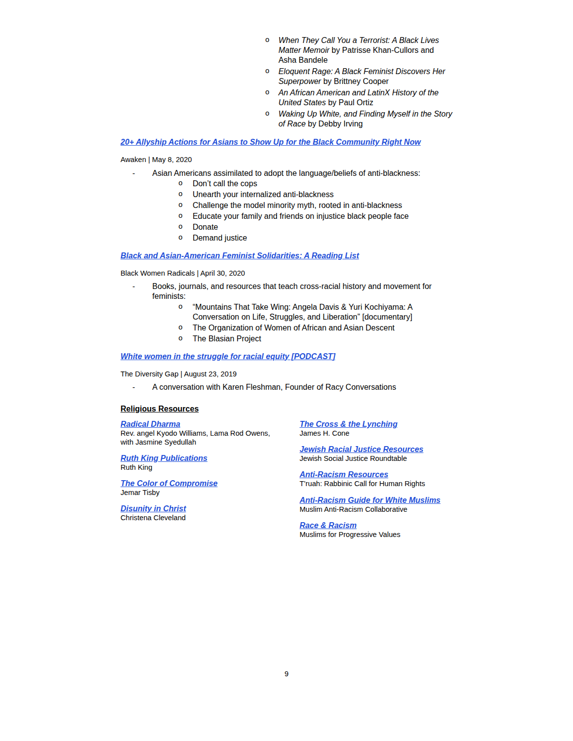When They Call You a Terrorist: A Black Lives Matter Memoir by Patrisse Khan-Cullors and Asha Bandele
Eloquent Rage: A Black Feminist Discovers Her Superpower by Brittney Cooper
An African American and LatinX History of the United States by Paul Ortiz
Waking Up White, and Finding Myself in the Story of Race by Debby Irving
20+ Allyship Actions for Asians to Show Up for the Black Community Right Now
Awaken | May 8, 2020
Asian Americans assimilated to adopt the language/beliefs of anti-blackness:
Don’t call the cops
Unearth your internalized anti-blackness
Challenge the model minority myth, rooted in anti-blackness
Educate your family and friends on injustice black people face
Donate
Demand justice
Black and Asian-American Feminist Solidarities: A Reading List
Black Women Radicals | April 30, 2020
Books, journals, and resources that teach cross-racial history and movement for feminists:
“Mountains That Take Wing: Angela Davis & Yuri Kochiyama: A Conversation on Life, Struggles, and Liberation” [documentary]
The Organization of Women of African and Asian Descent
The Blasian Project
White women in the struggle for racial equity [PODCAST]
The Diversity Gap | August 23, 2019
A conversation with Karen Fleshman, Founder of Racy Conversations
Religious Resources
Radical Dharma Rev. angel Kyodo Williams, Lama Rod Owens,
with Jasmine Syedullah
Ruth King Publications Ruth King
The Color of Compromise Jemar Tisby
Disunity in Christ Christena Cleveland
The Cross & the Lynching James H. Cone
Jewish Racial Justice Resources Jewish Social Justice Roundtable
Anti-Racism Resources T’ruah: Rabbinic Call for Human Rights
Anti-Racism Guide for White Muslims Muslim Anti-Racism Collaborative
Race & Racism Muslims for Progressive Values
9